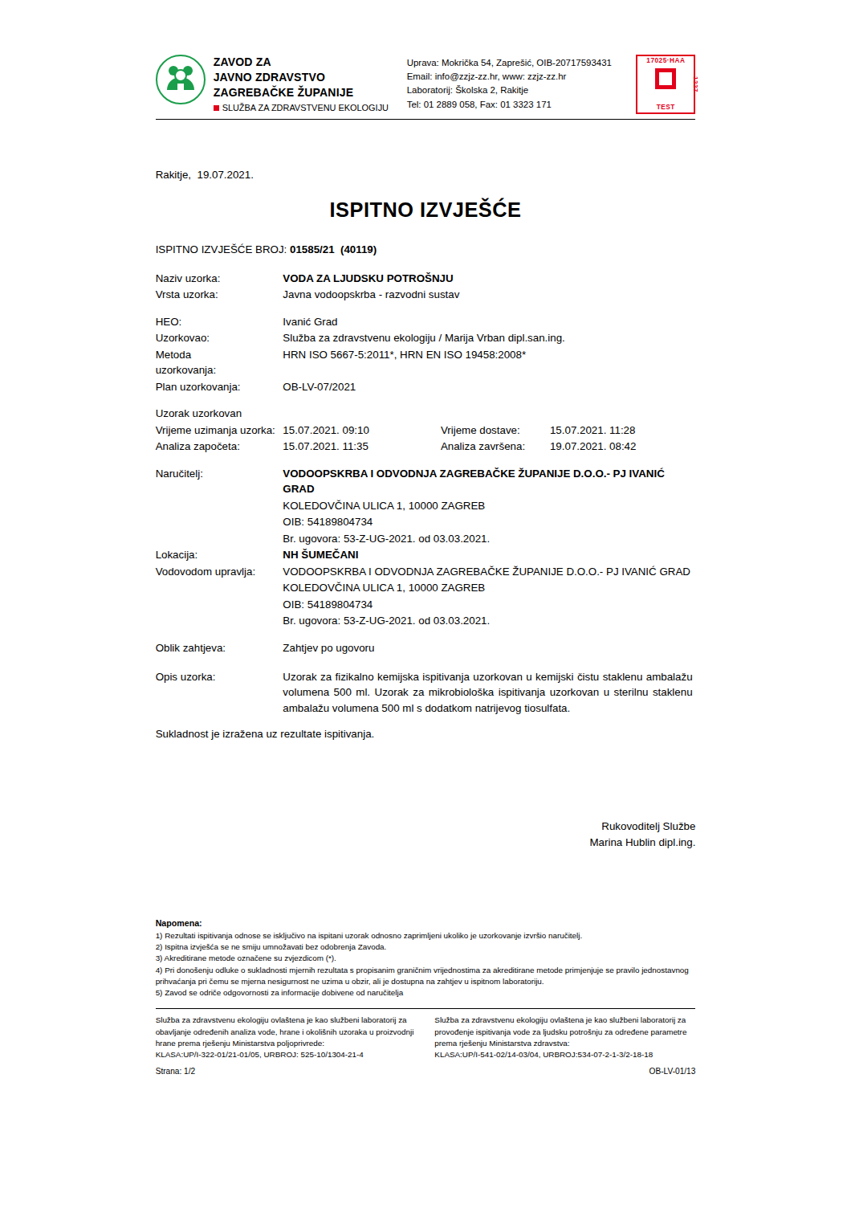ZAVOD ZA
JAVNO ZDRAVSTVO
ZAGREBAČKE ŽUPANIJE
SLUŽBA ZA ZDRAVSTVENU EKOLOGIJU
Uprava: Mokrička 54, Zaprešić, OIB-20717593431
Email: info@zzjz-zz.hr, www: zzjz-zz.hr
Laboratorij: Školska 2, Rakitje
Tel: 01 2889 058, Fax: 01 3323 171
17025·HAA
1227
TEST
Rakitje, 19.07.2021.
ISPITNO IZVJEŠĆE
ISPITNO IZVJEŠĆE BROJ: 01585/21 (40119)
| Naziv uzorka: | VODA ZA LJUDSKU POTROŠNJU |
| Vrsta uzorka: | Javna vodoopskrba - razvodni sustav |
| HEO: | Ivanić Grad |
| Uzorkovao: | Služba za zdravstvenu ekologiju / Marija Vrban dipl.san.ing. |
| Metoda uzorkovanja: | HRN ISO 5667-5:2011*, HRN EN ISO 19458:2008* |
| Plan uzorkovanja: | OB-LV-07/2021 |
| Uzorak uzorkovan |
| Vrijeme uzimanja uzorka: | 15.07.2021. 09:10 | Vrijeme dostave: | 15.07.2021. 11:28 |
| Analiza započeta: | 15.07.2021. 11:35 | Analiza završena: | 19.07.2021. 08:42 |
| Naručitelj: | VODOOPSKRBA I ODVODNJA ZAGREBAČKE ŽUPANIJE D.O.O.- PJ IVANIĆ GRAD |
| | KOLEDOVČINA ULICA 1, 10000 ZAGREB |
| | OIB: 54189804734 |
| | Br. ugovora: 53-Z-UG-2021. od 03.03.2021. |
| Lokacija: | NH ŠUMEČANI |
| Vodovodom upravlja: | VODOOPSKRBA I ODVODNJA ZAGREBAČKE ŽUPANIJE D.O.O.- PJ IVANIĆ GRAD |
| | KOLEDOVČINA ULICA 1, 10000 ZAGREB |
| | OIB: 54189804734 |
| | Br. ugovora: 53-Z-UG-2021. od 03.03.2021. |
| Oblik zahtjeva: | Zahtjev po ugovoru |
Opis uzorka: Uzorak za fizikalno kemijska ispitivanja uzorkovan u kemijski čistu staklenu ambalažu volumena 500 ml. Uzorak za mikrobiološka ispitivanja uzorkovan u sterilnu staklenu ambalažu volumena 500 ml s dodatkom natrijevog tiosulfata.
Sukladnost je izražena uz rezultate ispitivanja.
Rukovoditelj Službe
Marina Hublin dipl.ing.
Napomena:
1) Rezultati ispitivanja odnose se isključivo na ispitani uzorak odnosno zaprimljeni ukoliko je uzorkovanje izvršio naručitelj.
2) Ispitna izvješća se ne smiju umnožavati bez odobrenja Zavoda.
3) Akreditirane metode označene su zvjezdicom (*).
4) Pri donošenju odluke o sukladnosti mjernih rezultata s propisanim graničnim vrijednostima za akreditirane metode primjenjuje se pravilo jednostavnog prihvaćanja pri čemu se mjerna nesigurnost ne uzima u obzir, ali je dostupna na zahtjev u ispitnom laboratoriju.
5) Zavod se odriče odgovornosti za informacije dobivene od naručitelja
Služba za zdravstvenu ekologiju ovlaštena je kao službeni laboratorij za obavljanje određenih analiza vode, hrane i okolišnih uzoraka u proizvodnji hrane prema rješenju Ministarstva poljoprivrede:
KLASA:UP/I-322-01/21-01/05, URBROJ: 525-10/1304-21-4
Služba za zdravstvenu ekologiju ovlaštena je kao službeni laboratorij za provođenje ispitivanja vode za ljudsku potrošnju za određene parametre prema rješenju Ministarstva zdravstva:
KLASA:UP/I-541-02/14-03/04, URBROJ:534-07-2-1-3/2-18-18
Strana: 1/2
OB-LV-01/13